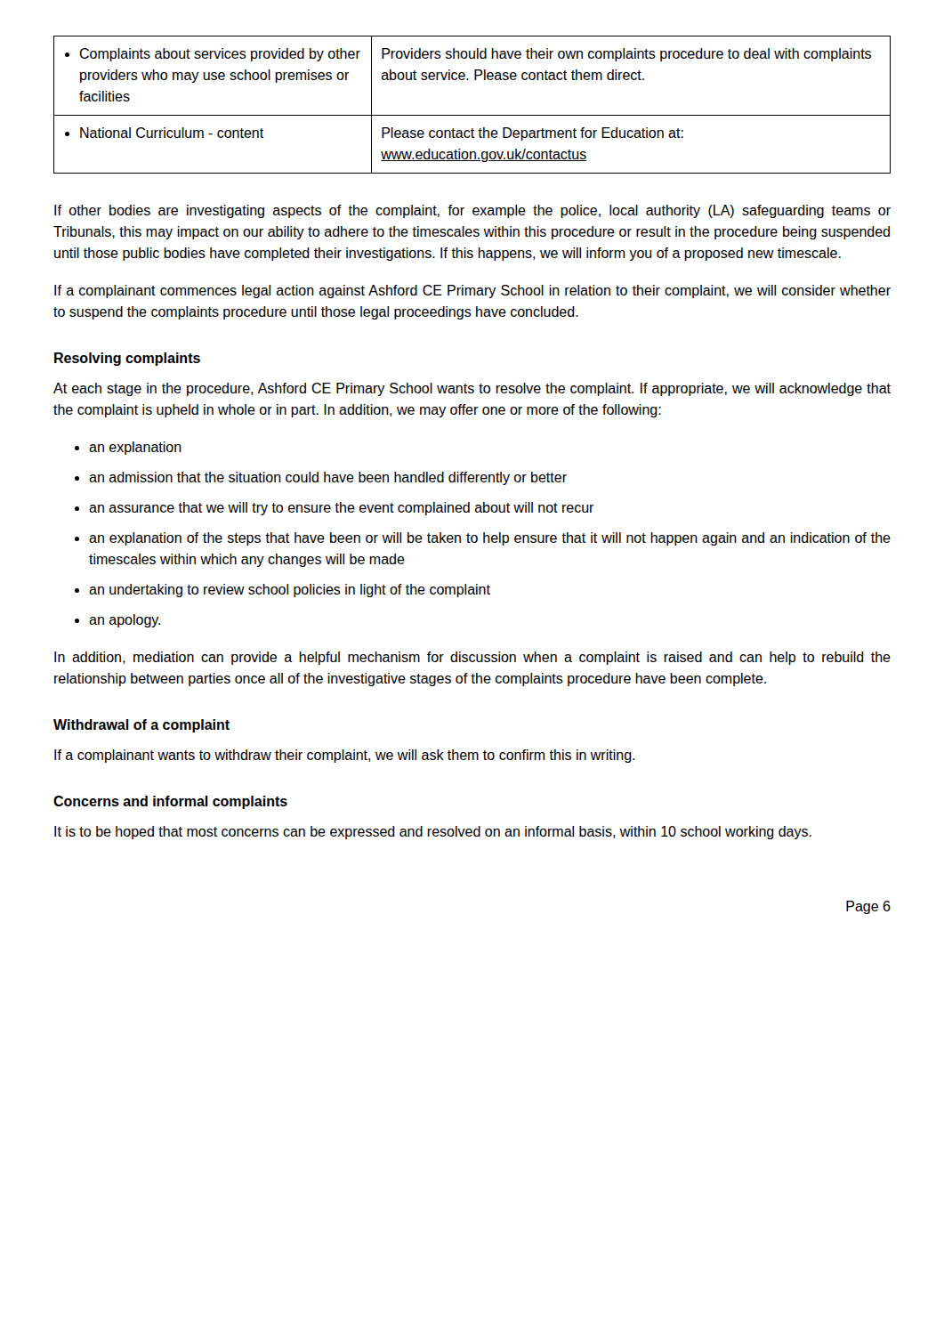| Complaints about services provided by other providers who may use school premises or facilities | Providers should have their own complaints procedure to deal with complaints about service. Please contact them direct. |
| National Curriculum - content | Please contact the Department for Education at: www.education.gov.uk/contactus |
If other bodies are investigating aspects of the complaint, for example the police, local authority (LA) safeguarding teams or Tribunals, this may impact on our ability to adhere to the timescales within this procedure or result in the procedure being suspended until those public bodies have completed their investigations. If this happens, we will inform you of a proposed new timescale.
If a complainant commences legal action against Ashford CE Primary School in relation to their complaint, we will consider whether to suspend the complaints procedure until those legal proceedings have concluded.
Resolving complaints
At each stage in the procedure, Ashford CE Primary School wants to resolve the complaint. If appropriate, we will acknowledge that the complaint is upheld in whole or in part. In addition, we may offer one or more of the following:
an explanation
an admission that the situation could have been handled differently or better
an assurance that we will try to ensure the event complained about will not recur
an explanation of the steps that have been or will be taken to help ensure that it will not happen again and an indication of the timescales within which any changes will be made
an undertaking to review school policies in light of the complaint
an apology.
In addition, mediation can provide a helpful mechanism for discussion when a complaint is raised and can help to rebuild the relationship between parties once all of the investigative stages of the complaints procedure have been complete.
Withdrawal of a complaint
If a complainant wants to withdraw their complaint, we will ask them to confirm this in writing.
Concerns and informal complaints
It is to be hoped that most concerns can be expressed and resolved on an informal basis, within 10 school working days.
Page 6